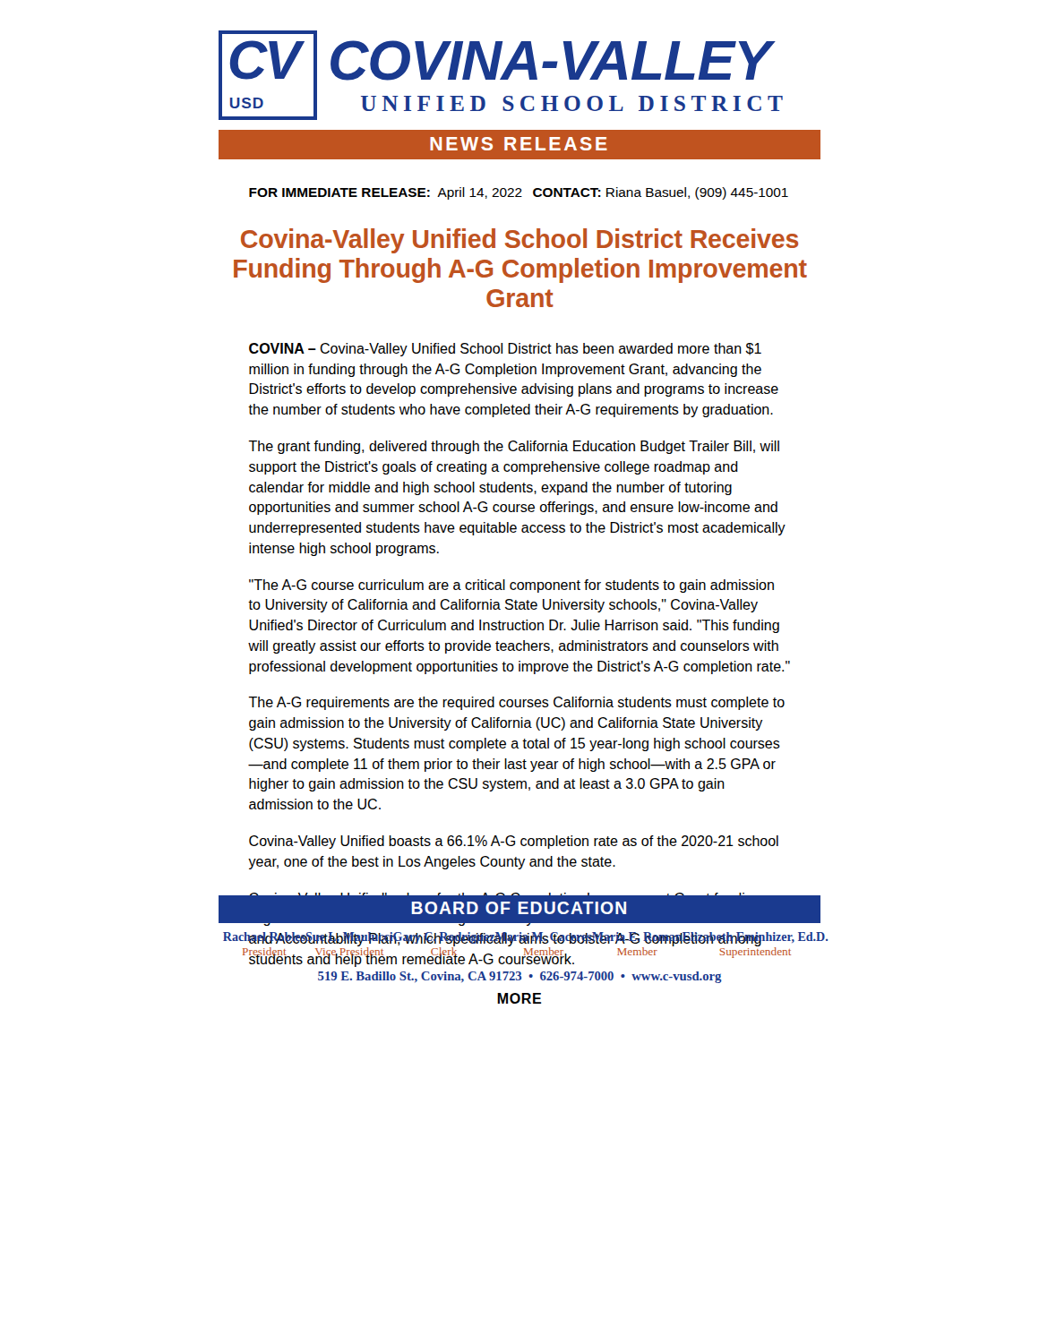CV
USD
COVINA-VALLEY
UNIFIED SCHOOL DISTRICT
NEWS RELEASE
FOR IMMEDIATE RELEASE: April 14, 2022
CONTACT: Riana Basuel, (909) 445-1001
Covina-Valley Unified School District Receives
Funding Through A-G Completion Improvement Grant
COVINA – Covina-Valley Unified School District has been awarded more than $1 million in funding through the A-G Completion Improvement Grant, advancing the District's efforts to develop comprehensive advising plans and programs to increase the number of students who have completed their A-G requirements by graduation.
The grant funding, delivered through the California Education Budget Trailer Bill, will support the District's goals of creating a comprehensive college roadmap and calendar for middle and high school students, expand the number of tutoring opportunities and summer school A-G course offerings, and ensure low-income and underrepresented students have equitable access to the District's most academically intense high school programs.
"The A-G course curriculum are a critical component for students to gain admission to University of California and California State University schools," Covina-Valley Unified's Director of Curriculum and Instruction Dr. Julie Harrison said. "This funding will greatly assist our efforts to provide teachers, administrators and counselors with professional development opportunities to improve the District's A-G completion rate."
The A-G requirements are the required courses California students must complete to gain admission to the University of California (UC) and California State University (CSU) systems. Students must complete a total of 15 year-long high school courses—and complete 11 of them prior to their last year of high school—with a 2.5 GPA or higher to gain admission to the CSU system, and at least a 3.0 GPA to gain admission to the UC.
Covina-Valley Unified boasts a 66.1% A-G completion rate as of the 2020-21 school year, one of the best in Los Angeles County and the state.
Covina-Valley Unified's plans for the A-G Completion Improvement Grant funding are aligned with the District's Learning Continuity Plan and Goal 1 of the Local Control and Accountability Plan, which specifically aims to bolster A-G completion among students and help them remediate A-G coursework.
MORE
BOARD OF EDUCATION
Rachael Robles
President
Sue L. Maulucci
Vice President
Gary C. Rodriguez
Clerk
Maria M. Caceres
Member
Maria E. Roman
Member
Elizabeth Eminhizer, Ed.D.
Superintendent
519 E. Badillo St., Covina, CA 91723 • 626-974-7000 • www.c-vusd.org